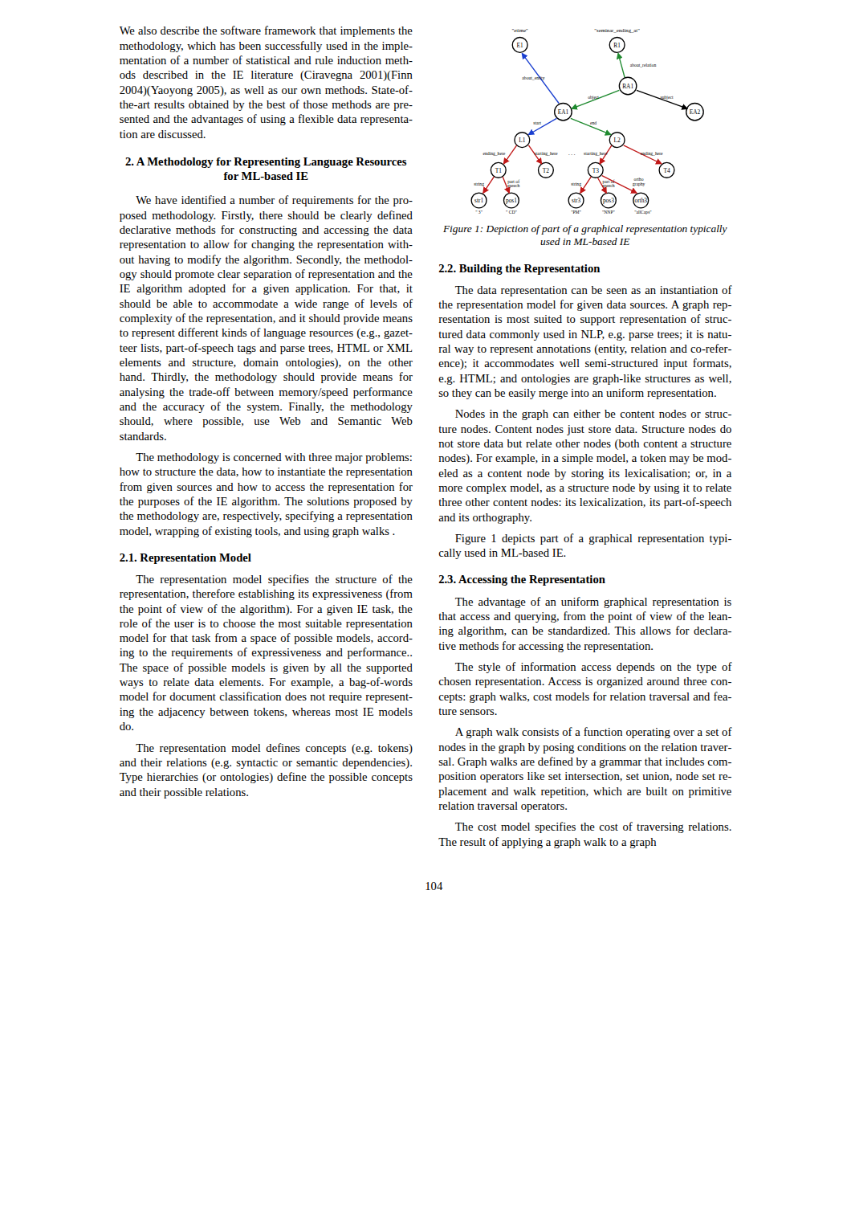We also describe the software framework that implements the methodology, which has been successfully used in the implementation of a number of statistical and rule induction methods described in the IE literature (Ciravegna 2001)(Finn 2004)(Yaoyong 2005), as well as our own methods. State-of-the-art results obtained by the best of those methods are presented and the advantages of using a flexible data representation are discussed.
2. A Methodology for Representing Language Resources for ML-based IE
We have identified a number of requirements for the proposed methodology. Firstly, there should be clearly defined declarative methods for constructing and accessing the data representation to allow for changing the representation without having to modify the algorithm. Secondly, the methodology should promote clear separation of representation and the IE algorithm adopted for a given application. For that, it should be able to accommodate a wide range of levels of complexity of the representation, and it should provide means to represent different kinds of language resources (e.g., gazetteer lists, part-of-speech tags and parse trees, HTML or XML elements and structure, domain ontologies), on the other hand. Thirdly, the methodology should provide means for analysing the trade-off between memory/speed performance and the accuracy of the system. Finally, the methodology should, where possible, use Web and Semantic Web standards.
The methodology is concerned with three major problems: how to structure the data, how to instantiate the representation from given sources and how to access the representation for the purposes of the IE algorithm. The solutions proposed by the methodology are, respectively, specifying a representation model, wrapping of existing tools, and using graph walks .
2.1. Representation Model
The representation model specifies the structure of the representation, therefore establishing its expressiveness (from the point of view of the algorithm). For a given IE task, the role of the user is to choose the most suitable representation model for that task from a space of possible models, according to the requirements of expressiveness and performance.. The space of possible models is given by all the supported ways to relate data elements. For example, a bag-of-words model for document classification does not require representing the adjacency between tokens, whereas most IE models do.
The representation model defines concepts (e.g. tokens) and their relations (e.g. syntactic or semantic dependencies). Type hierarchies (or ontologies) define the possible concepts and their possible relations.
"etime" "seminar_ending_at" E1 R1 RA1 EA1 EA2 about_entity about_relation object subject L1 L2 start end T1 T2 T3 T4 ending_here starting_here . . . starting_here ending_here str1 pos1 str3 pos3 orth3 string part of speech string part of speech ortho graphy " 3" " CD" "PM" "NNP" "allCaps"
Figure 1: Depiction of part of a graphical representation typically used in ML-based IE
2.2. Building the Representation
The data representation can be seen as an instantiation of the representation model for given data sources. A graph representation is most suited to support representation of structured data commonly used in NLP, e.g. parse trees; it is natural way to represent annotations (entity, relation and co-reference); it accommodates well semi-structured input formats, e.g. HTML; and ontologies are graph-like structures as well, so they can be easily merge into an uniform representation.
Nodes in the graph can either be content nodes or structure nodes. Content nodes just store data. Structure nodes do not store data but relate other nodes (both content a structure nodes). For example, in a simple model, a token may be modeled as a content node by storing its lexicalisation; or, in a more complex model, as a structure node by using it to relate three other content nodes: its lexicalization, its part-of-speech and its orthography.
Figure 1 depicts part of a graphical representation typically used in ML-based IE.
2.3. Accessing the Representation
The advantage of an uniform graphical representation is that access and querying, from the point of view of the leaning algorithm, can be standardized. This allows for declarative methods for accessing the representation.
The style of information access depends on the type of chosen representation. Access is organized around three concepts: graph walks, cost models for relation traversal and feature sensors.
A graph walk consists of a function operating over a set of nodes in the graph by posing conditions on the relation traversal. Graph walks are defined by a grammar that includes composition operators like set intersection, set union, node set replacement and walk repetition, which are built on primitive relation traversal operators.
The cost model specifies the cost of traversing relations. The result of applying a graph walk to a graph
104